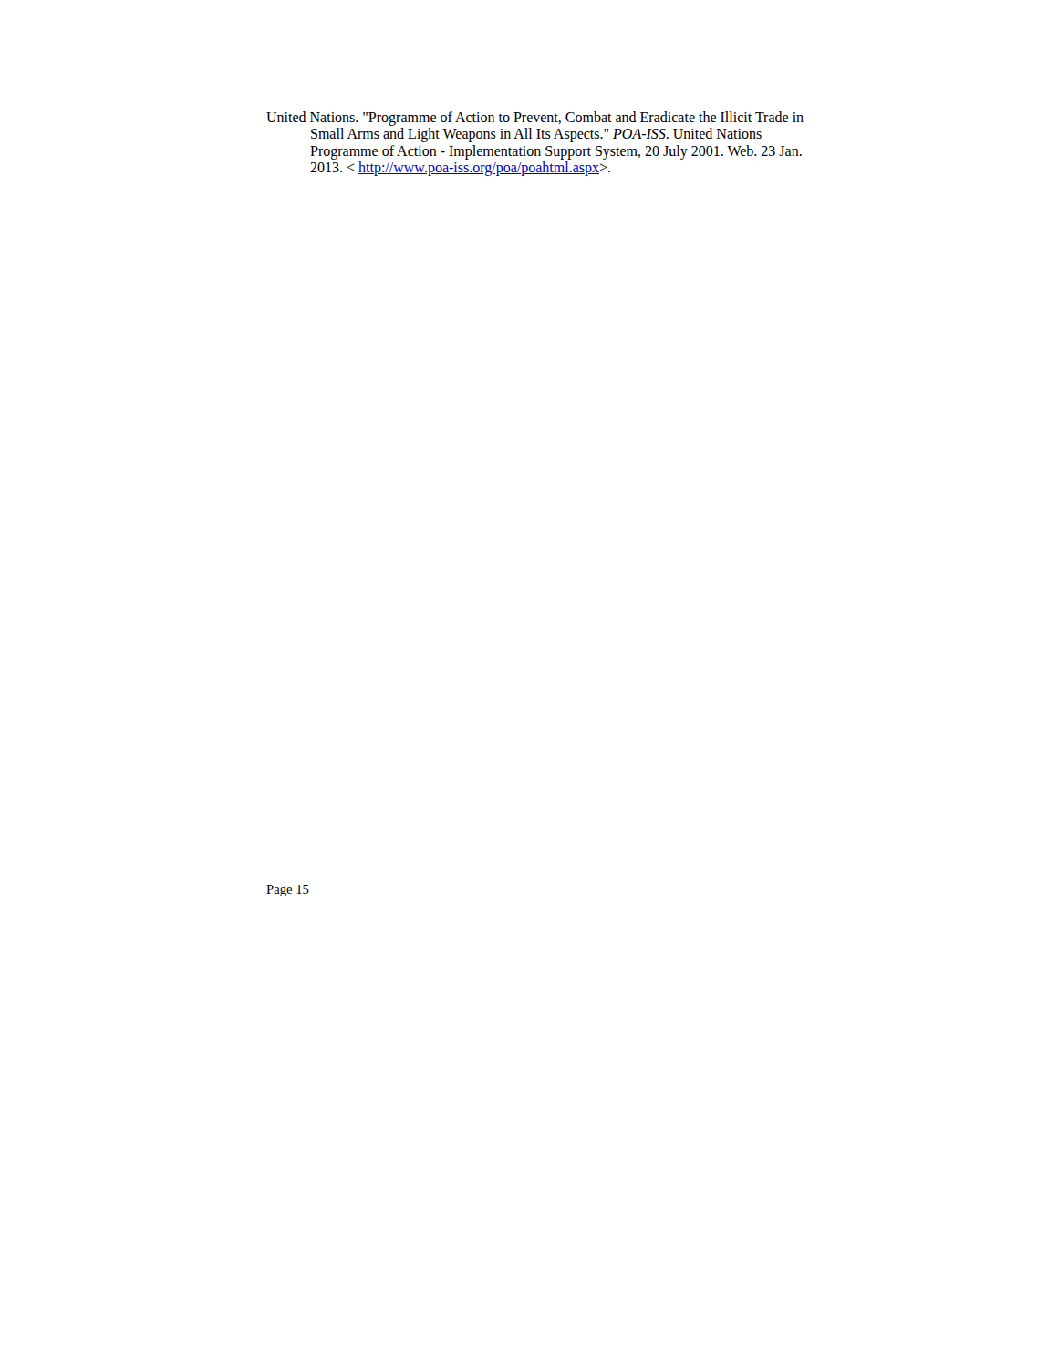United Nations. "Programme of Action to Prevent, Combat and Eradicate the Illicit Trade in Small Arms and Light Weapons in All Its Aspects." POA-ISS. United Nations Programme of Action - Implementation Support System, 20 July 2001. Web. 23 Jan. 2013. < http://www.poa-iss.org/poa/poahtml.aspx>.
Page 15